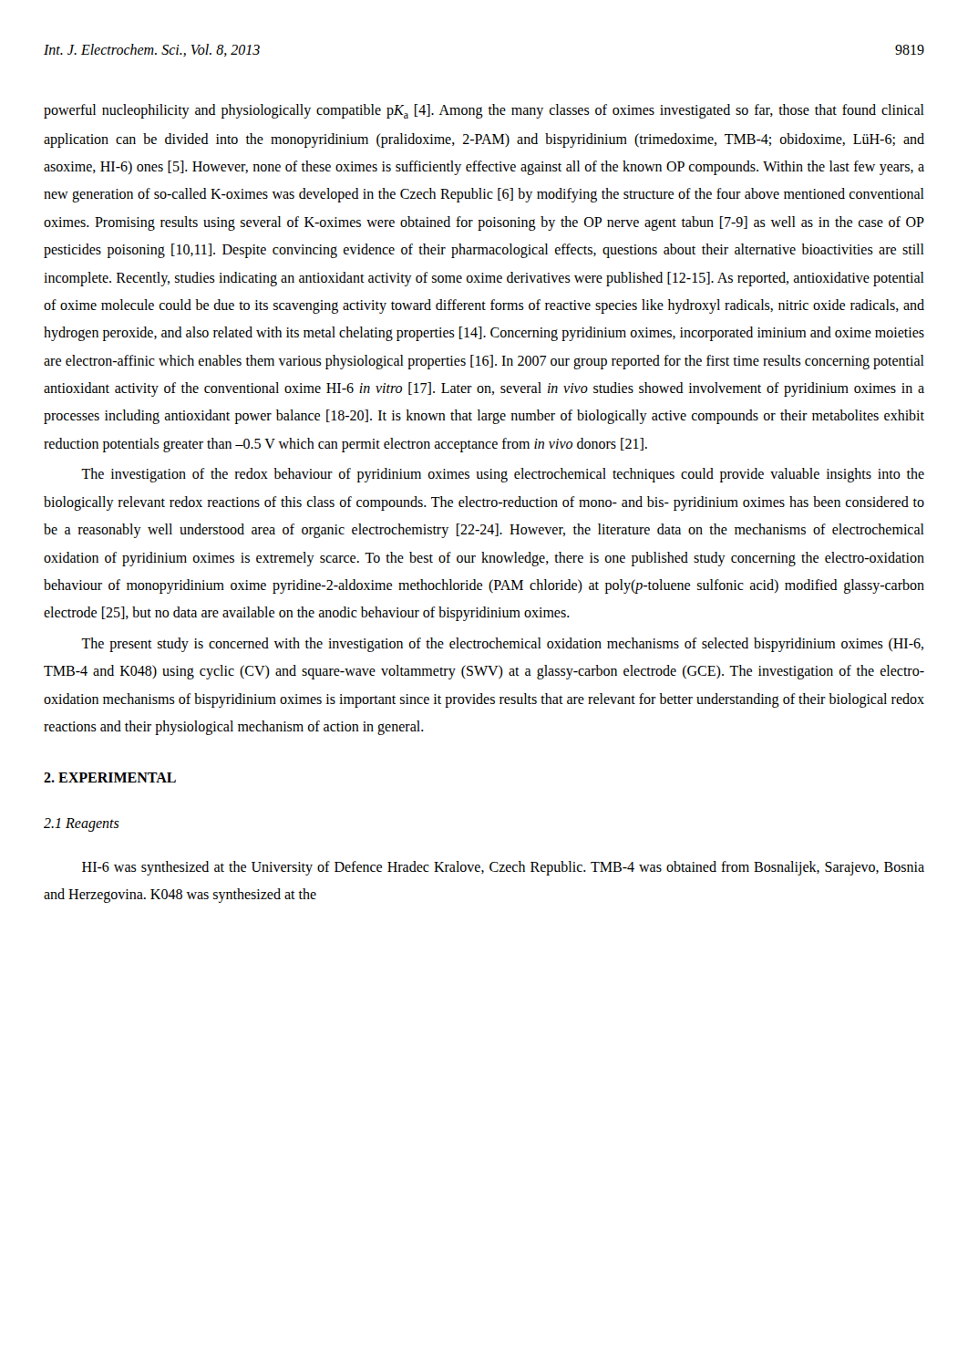Int. J. Electrochem. Sci., Vol. 8, 2013 9819
powerful nucleophilicity and physiologically compatible pKa [4]. Among the many classes of oximes investigated so far, those that found clinical application can be divided into the monopyridinium (pralidoxime, 2-PAM) and bispyridinium (trimedoxime, TMB-4; obidoxime, LüH-6; and asoxime, HI-6) ones [5]. However, none of these oximes is sufficiently effective against all of the known OP compounds. Within the last few years, a new generation of so-called K-oximes was developed in the Czech Republic [6] by modifying the structure of the four above mentioned conventional oximes. Promising results using several of K-oximes were obtained for poisoning by the OP nerve agent tabun [7-9] as well as in the case of OP pesticides poisoning [10,11]. Despite convincing evidence of their pharmacological effects, questions about their alternative bioactivities are still incomplete. Recently, studies indicating an antioxidant activity of some oxime derivatives were published [12-15]. As reported, antioxidative potential of oxime molecule could be due to its scavenging activity toward different forms of reactive species like hydroxyl radicals, nitric oxide radicals, and hydrogen peroxide, and also related with its metal chelating properties [14]. Concerning pyridinium oximes, incorporated iminium and oxime moieties are electron-affinic which enables them various physiological properties [16]. In 2007 our group reported for the first time results concerning potential antioxidant activity of the conventional oxime HI-6 in vitro [17]. Later on, several in vivo studies showed involvement of pyridinium oximes in a processes including antioxidant power balance [18-20]. It is known that large number of biologically active compounds or their metabolites exhibit reduction potentials greater than –0.5 V which can permit electron acceptance from in vivo donors [21].
The investigation of the redox behaviour of pyridinium oximes using electrochemical techniques could provide valuable insights into the biologically relevant redox reactions of this class of compounds. The electro-reduction of mono- and bis- pyridinium oximes has been considered to be a reasonably well understood area of organic electrochemistry [22-24]. However, the literature data on the mechanisms of electrochemical oxidation of pyridinium oximes is extremely scarce. To the best of our knowledge, there is one published study concerning the electro-oxidation behaviour of monopyridinium oxime pyridine-2-aldoxime methochloride (PAM chloride) at poly(p-toluene sulfonic acid) modified glassy-carbon electrode [25], but no data are available on the anodic behaviour of bispyridinium oximes.
The present study is concerned with the investigation of the electrochemical oxidation mechanisms of selected bispyridinium oximes (HI-6, TMB-4 and K048) using cyclic (CV) and square-wave voltammetry (SWV) at a glassy-carbon electrode (GCE). The investigation of the electro-oxidation mechanisms of bispyridinium oximes is important since it provides results that are relevant for better understanding of their biological redox reactions and their physiological mechanism of action in general.
2. EXPERIMENTAL
2.1 Reagents
HI-6 was synthesized at the University of Defence Hradec Kralove, Czech Republic. TMB-4 was obtained from Bosnalijek, Sarajevo, Bosnia and Herzegovina. K048 was synthesized at the